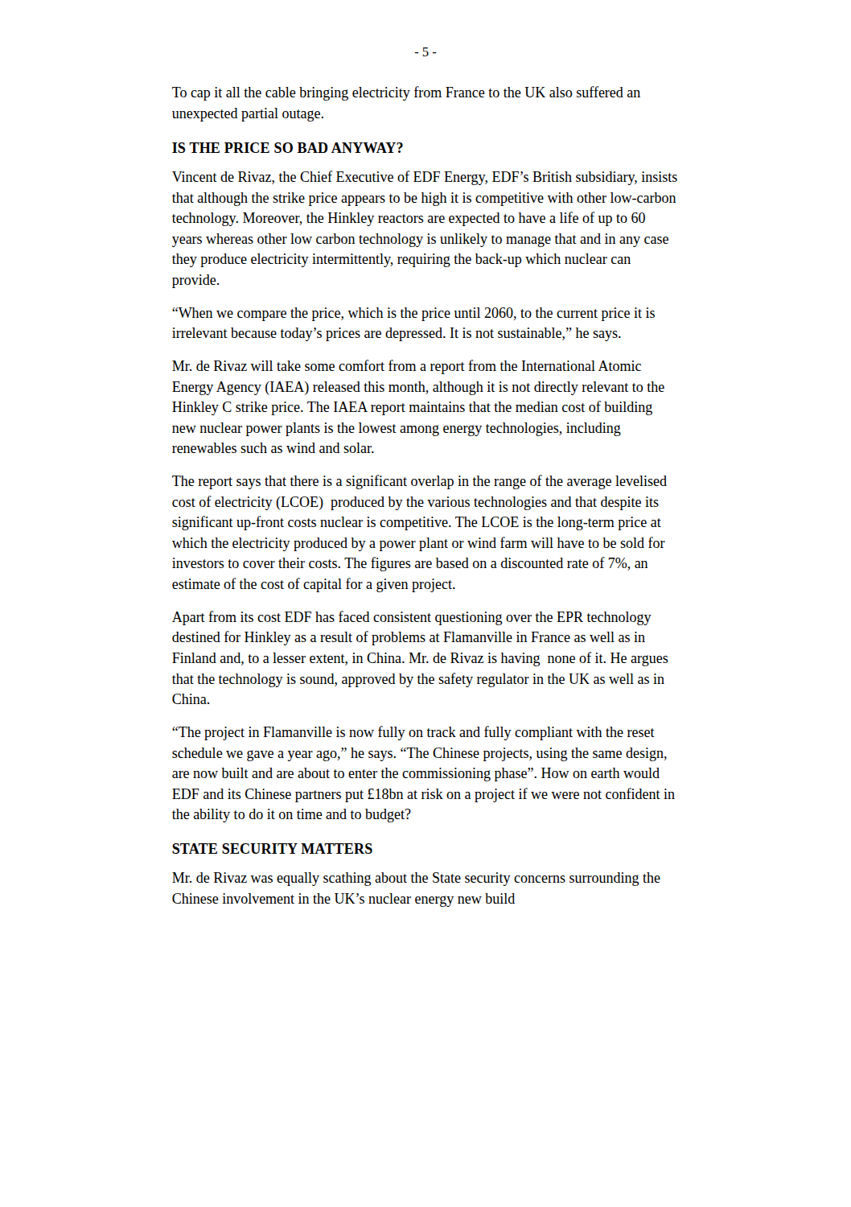- 5 -
To cap it all the cable bringing electricity from France to the UK also suffered an unexpected partial outage.
Is the price so bad anyway?
Vincent de Rivaz, the Chief Executive of EDF Energy, EDF’s British subsidiary, insists that although the strike price appears to be high it is competitive with other low-carbon technology. Moreover, the Hinkley reactors are expected to have a life of up to 60 years whereas other low carbon technology is unlikely to manage that and in any case they produce electricity intermittently, requiring the back-up which nuclear can provide.
“When we compare the price, which is the price until 2060, to the current price it is irrelevant because today’s prices are depressed. It is not sustainable,” he says.
Mr. de Rivaz will take some comfort from a report from the International Atomic Energy Agency (IAEA) released this month, although it is not directly relevant to the Hinkley C strike price. The IAEA report maintains that the median cost of building new nuclear power plants is the lowest among energy technologies, including renewables such as wind and solar.
The report says that there is a significant overlap in the range of the average levelised cost of electricity (LCOE) produced by the various technologies and that despite its significant up-front costs nuclear is competitive. The LCOE is the long-term price at which the electricity produced by a power plant or wind farm will have to be sold for investors to cover their costs. The figures are based on a discounted rate of 7%, an estimate of the cost of capital for a given project.
Apart from its cost EDF has faced consistent questioning over the EPR technology destined for Hinkley as a result of problems at Flamanville in France as well as in Finland and, to a lesser extent, in China. Mr. de Rivaz is having none of it. He argues that the technology is sound, approved by the safety regulator in the UK as well as in China.
“The project in Flamanville is now fully on track and fully compliant with the reset schedule we gave a year ago,” he says. “The Chinese projects, using the same design, are now built and are about to enter the commissioning phase”. How on earth would EDF and its Chinese partners put £18bn at risk on a project if we were not confident in the ability to do it on time and to budget?
State security matters
Mr. de Rivaz was equally scathing about the State security concerns surrounding the Chinese involvement in the UK’s nuclear energy new build